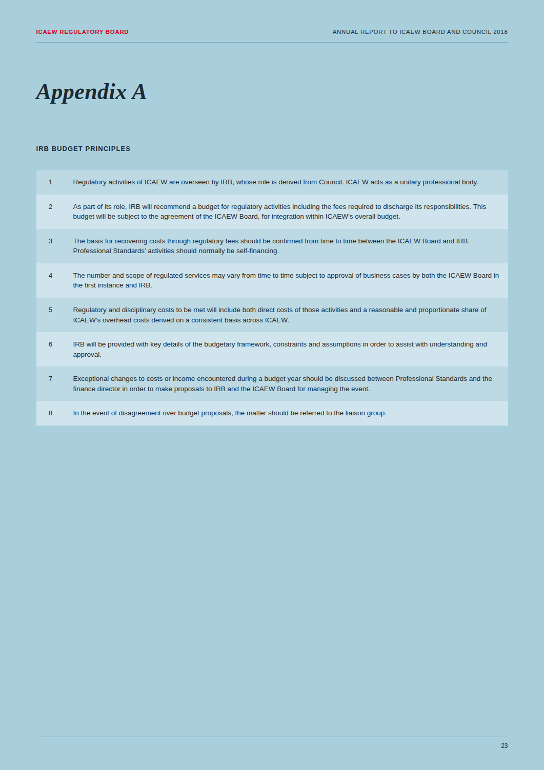ICAEW Regulatory Board
Annual Report to ICAEW Board and Council 2018
Appendix A
IRB Budget Principles
| 1 | Regulatory activities of ICAEW are overseen by IRB, whose role is derived from Council. ICAEW acts as a unitary professional body. |
| 2 | As part of its role, IRB will recommend a budget for regulatory activities including the fees required to discharge its responsibilities. This budget will be subject to the agreement of the ICAEW Board, for integration within ICAEW’s overall budget. |
| 3 | The basis for recovering costs through regulatory fees should be confirmed from time to time between the ICAEW Board and IRB. Professional Standards’ activities should normally be self-financing. |
| 4 | The number and scope of regulated services may vary from time to time subject to approval of business cases by both the ICAEW Board in the first instance and IRB. |
| 5 | Regulatory and disciplinary costs to be met will include both direct costs of those activities and a reasonable and proportionate share of ICAEW’s overhead costs derived on a consistent basis across ICAEW. |
| 6 | IRB will be provided with key details of the budgetary framework, constraints and assumptions in order to assist with understanding and approval. |
| 7 | Exceptional changes to costs or income encountered during a budget year should be discussed between Professional Standards and the finance director in order to make proposals to IRB and the ICAEW Board for managing the event. |
| 8 | In the event of disagreement over budget proposals, the matter should be referred to the liaison group. |
23